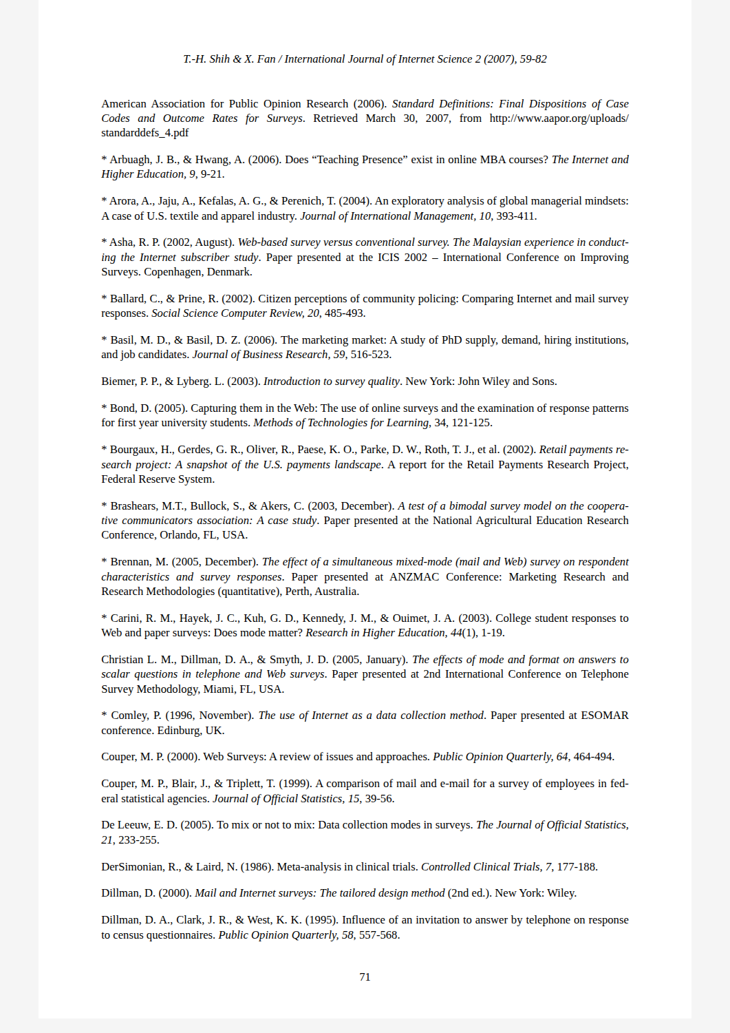T.-H. Shih & X. Fan / International Journal of Internet Science 2 (2007), 59-82
American Association for Public Opinion Research (2006). Standard Definitions: Final Dispositions of Case Codes and Outcome Rates for Surveys. Retrieved March 30, 2007, from http://www.aapor.org/uploads/ standarddefs_4.pdf
* Arbuagh, J. B., & Hwang, A. (2006). Does “Teaching Presence” exist in online MBA courses? The Internet and Higher Education, 9, 9-21.
* Arora, A., Jaju, A., Kefalas, A. G., & Perenich, T. (2004). An exploratory analysis of global managerial mindsets: A case of U.S. textile and apparel industry. Journal of International Management, 10, 393-411.
* Asha, R. P. (2002, August). Web-based survey versus conventional survey. The Malaysian experience in conducting the Internet subscriber study. Paper presented at the ICIS 2002 – International Conference on Improving Surveys. Copenhagen, Denmark.
* Ballard, C., & Prine, R. (2002). Citizen perceptions of community policing: Comparing Internet and mail survey responses. Social Science Computer Review, 20, 485-493.
* Basil, M. D., & Basil, D. Z. (2006). The marketing market: A study of PhD supply, demand, hiring institutions, and job candidates. Journal of Business Research, 59, 516-523.
Biemer, P. P., & Lyberg. L. (2003). Introduction to survey quality. New York: John Wiley and Sons.
* Bond, D. (2005). Capturing them in the Web: The use of online surveys and the examination of response patterns for first year university students. Methods of Technologies for Learning, 34, 121-125.
* Bourgaux, H., Gerdes, G. R., Oliver, R., Paese, K. O., Parke, D. W., Roth, T. J., et al. (2002). Retail payments research project: A snapshot of the U.S. payments landscape. A report for the Retail Payments Research Project, Federal Reserve System.
* Brashears, M.T., Bullock, S., & Akers, C. (2003, December). A test of a bimodal survey model on the cooperative communicators association: A case study. Paper presented at the National Agricultural Education Research Conference, Orlando, FL, USA.
* Brennan, M. (2005, December). The effect of a simultaneous mixed-mode (mail and Web) survey on respondent characteristics and survey responses. Paper presented at ANZMAC Conference: Marketing Research and Research Methodologies (quantitative), Perth, Australia.
* Carini, R. M., Hayek, J. C., Kuh, G. D., Kennedy, J. M., & Ouimet, J. A. (2003). College student responses to Web and paper surveys: Does mode matter? Research in Higher Education, 44(1), 1-19.
Christian L. M., Dillman, D. A., & Smyth, J. D. (2005, January). The effects of mode and format on answers to scalar questions in telephone and Web surveys. Paper presented at 2nd International Conference on Telephone Survey Methodology, Miami, FL, USA.
* Comley, P. (1996, November). The use of Internet as a data collection method. Paper presented at ESOMAR conference. Edinburg, UK.
Couper, M. P. (2000). Web Surveys: A review of issues and approaches. Public Opinion Quarterly, 64, 464-494.
Couper, M. P., Blair, J., & Triplett, T. (1999). A comparison of mail and e-mail for a survey of employees in federal statistical agencies. Journal of Official Statistics, 15, 39-56.
De Leeuw, E. D. (2005). To mix or not to mix: Data collection modes in surveys. The Journal of Official Statistics, 21, 233-255.
DerSimonian, R., & Laird, N. (1986). Meta-analysis in clinical trials. Controlled Clinical Trials, 7, 177-188.
Dillman, D. (2000). Mail and Internet surveys: The tailored design method (2nd ed.). New York: Wiley.
Dillman, D. A., Clark, J. R., & West, K. K. (1995). Influence of an invitation to answer by telephone on response to census questionnaires. Public Opinion Quarterly, 58, 557-568.
71